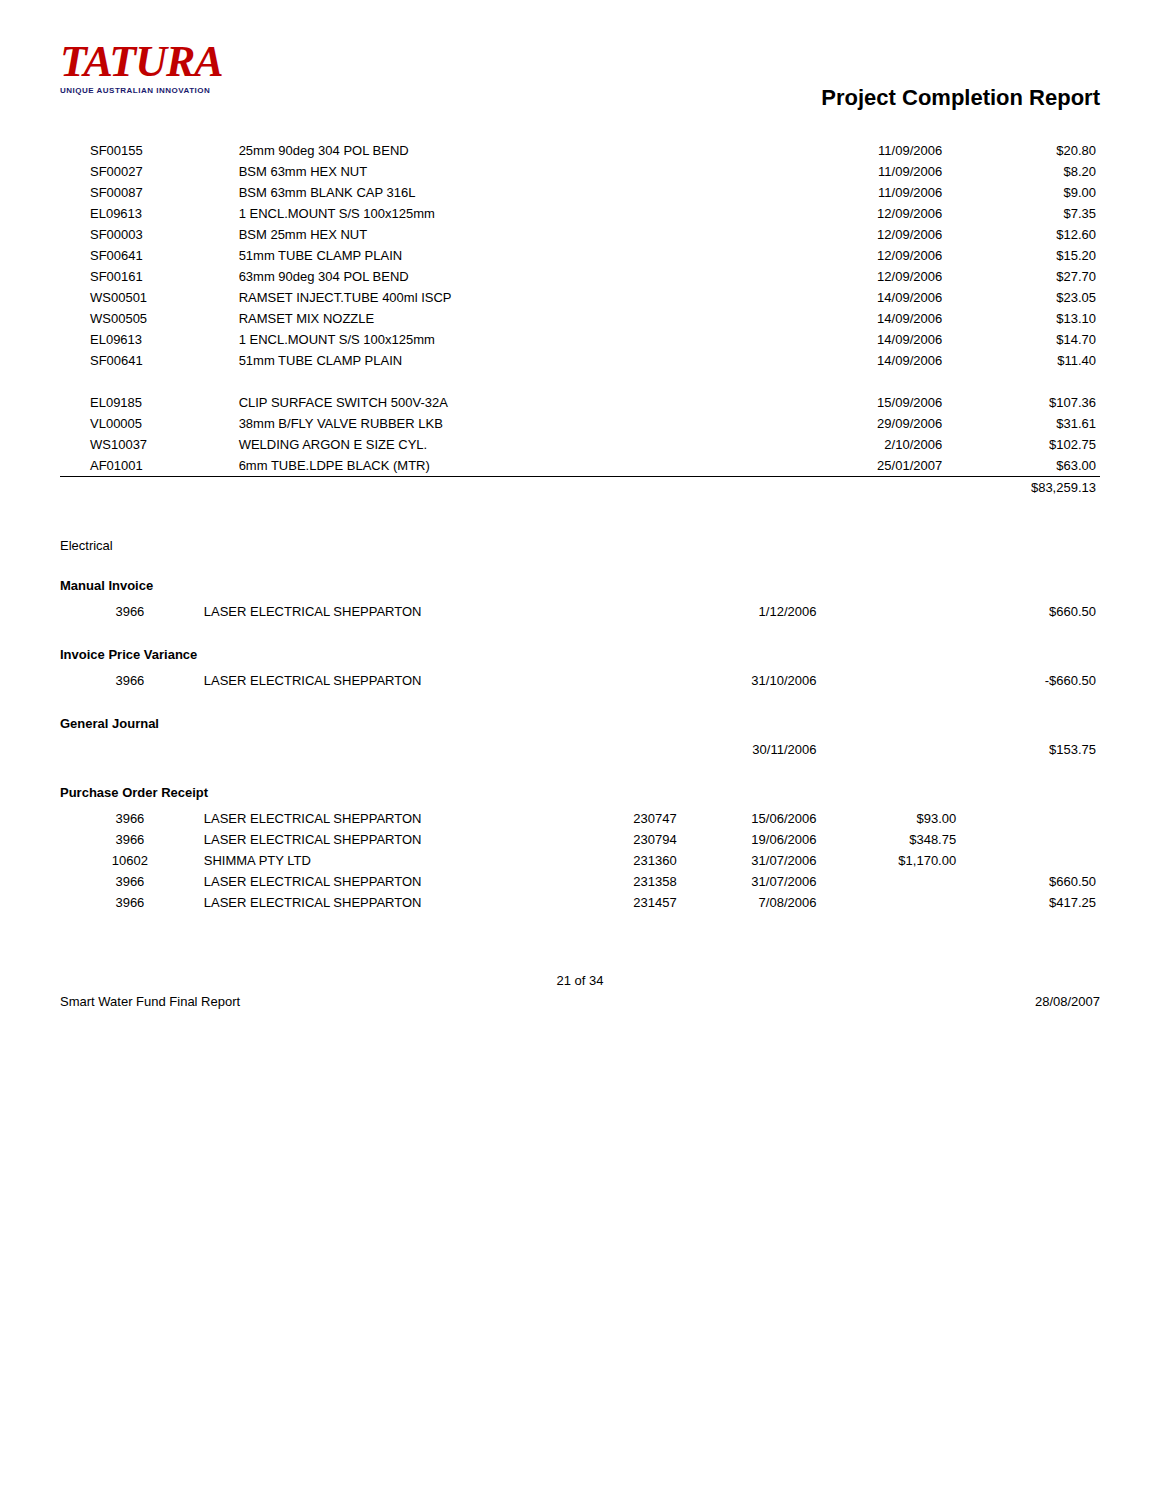TATURA
UNIQUE AUSTRALIAN INNOVATION
Project Completion Report
| SF00155 | 25mm 90deg 304 POL BEND | 11/09/2006 | $20.80 |
| SF00027 | BSM 63mm HEX NUT | 11/09/2006 | $8.20 |
| SF00087 | BSM 63mm BLANK CAP 316L | 11/09/2006 | $9.00 |
| EL09613 | 1 ENCL.MOUNT S/S 100x125mm | 12/09/2006 | $7.35 |
| SF00003 | BSM 25mm HEX NUT | 12/09/2006 | $12.60 |
| SF00641 | 51mm TUBE CLAMP PLAIN | 12/09/2006 | $15.20 |
| SF00161 | 63mm 90deg 304 POL BEND | 12/09/2006 | $27.70 |
| WS00501 | RAMSET INJECT.TUBE 400ml ISCP | 14/09/2006 | $23.05 |
| WS00505 | RAMSET MIX NOZZLE | 14/09/2006 | $13.10 |
| EL09613 | 1 ENCL.MOUNT S/S 100x125mm | 14/09/2006 | $14.70 |
| SF00641 | 51mm TUBE CLAMP PLAIN | 14/09/2006 | $11.40 |
| EL09185 | CLIP SURFACE SWITCH 500V-32A | 15/09/2006 | $107.36 |
| VL00005 | 38mm B/FLY VALVE RUBBER LKB | 29/09/2006 | $31.61 |
| WS10037 | WELDING ARGON E SIZE CYL. | 2/10/2006 | $102.75 |
| AF01001 | 6mm TUBE.LDPE BLACK (MTR) | 25/01/2007 | $63.00 |
| | | | $83,259.13 |
Electrical
Manual Invoice
| 3966 | LASER ELECTRICAL SHEPPARTON | | 1/12/2006 | | $660.50 |
Invoice Price Variance
| 3966 | LASER ELECTRICAL SHEPPARTON | | 31/10/2006 | | -$660.50 |
General Journal
| | | | 30/11/2006 | | $153.75 |
Purchase Order Receipt
| 3966 | LASER ELECTRICAL SHEPPARTON | 230747 | 15/06/2006 | $93.00 | |
| 3966 | LASER ELECTRICAL SHEPPARTON | 230794 | 19/06/2006 | $348.75 | |
| 10602 | SHIMMA PTY LTD | 231360 | 31/07/2006 | $1,170.00 | |
| 3966 | LASER ELECTRICAL SHEPPARTON | 231358 | 31/07/2006 | | $660.50 |
| 3966 | LASER ELECTRICAL SHEPPARTON | 231457 | 7/08/2006 | | $417.25 |
21 of 34
Smart Water Fund Final Report
28/08/2007